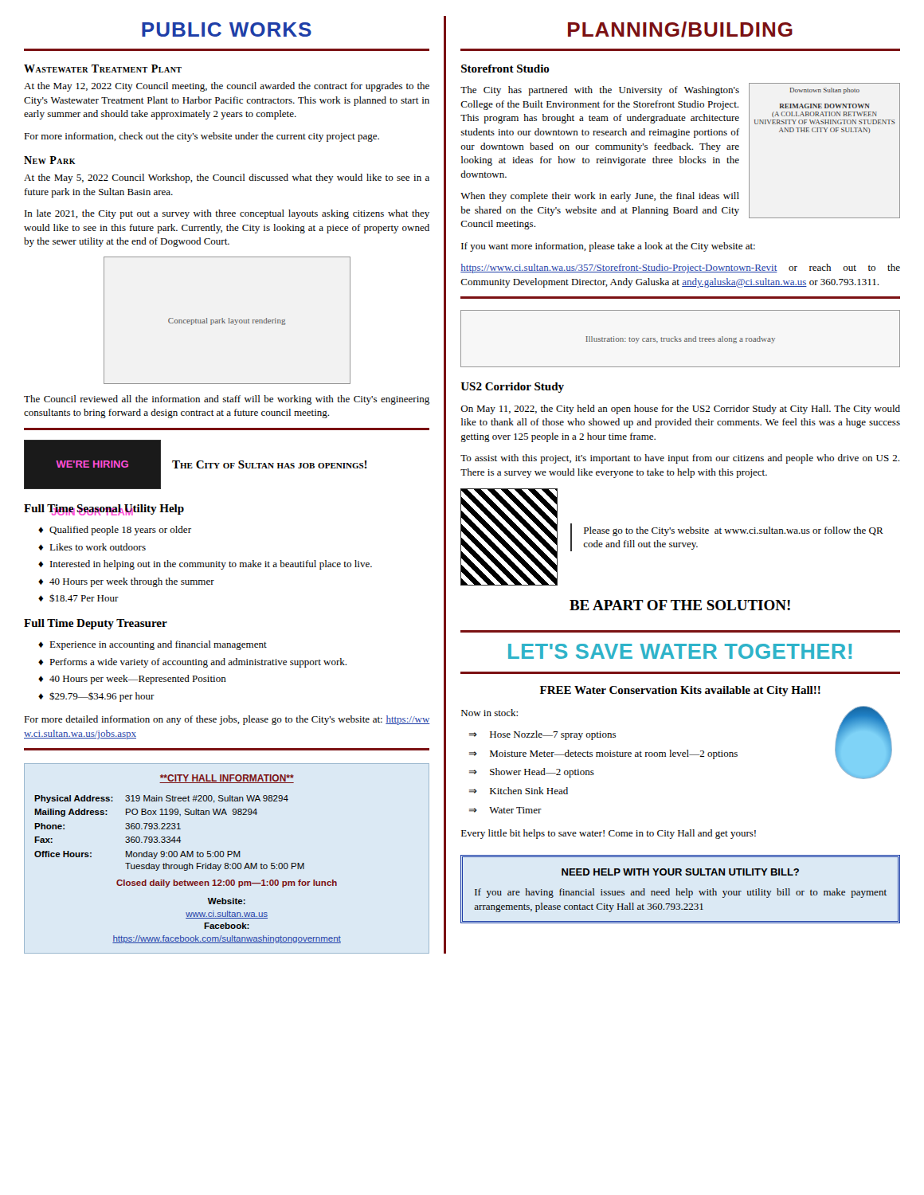PUBLIC WORKS
Wastewater Treatment Plant
At the May 12, 2022 City Council meeting, the council awarded the contract for upgrades to the City's Wastewater Treatment Plant to Harbor Pacific contractors. This work is planned to start in early summer and should take approximately 2 years to complete.
For more information, check out the city's website under the current city project page.
New Park
At the May 5, 2022 Council Workshop, the Council discussed what they would like to see in a future park in the Sultan Basin area.
In late 2021, the City put out a survey with three conceptual layouts asking citizens what they would like to see in this future park. Currently, the City is looking at a piece of property owned by the sewer utility at the end of Dogwood Court.
Conceptual park layout rendering
The Council reviewed all the information and staff will be working with the City's engineering consultants to bring forward a design contract at a future council meeting.
WE'RE HIRING
JOIN OUR TEAM
The City of Sultan has job openings!
Full Time Seasonal Utility Help
Qualified people 18 years or older
Likes to work outdoors
Interested in helping out in the community to make it a beautiful place to live.
40 Hours per week through the summer
$18.47 Per Hour
Full Time Deputy Treasurer
Experience in accounting and financial management
Performs a wide variety of accounting and administrative support work.
40 Hours per week—Represented Position
$29.79—$34.96 per hour
For more detailed information on any of these jobs, please go to the City's website at: https://www.ci.sultan.wa.us/jobs.aspx
**CITY HALL INFORMATION**
| Physical Address: | 319 Main Street #200, Sultan WA 98294 |
| Mailing Address: | PO Box 1199, Sultan WA 98294 |
| Phone: | 360.793.2231 |
| Fax: | 360.793.3344 |
| Office Hours: | Monday 9:00 AM to 5:00 PM Tuesday through Friday 8:00 AM to 5:00 PM |
Closed daily between 12:00 pm—1:00 pm for lunch
Website:
www.ci.sultan.wa.us
Facebook:
https://www.facebook.com/sultanwashingtongovernment
PLANNING/BUILDING
Storefront Studio
Downtown Sultan photo
REIMAGINE DOWNTOWN
(A COLLABORATION BETWEEN UNIVERSITY OF WASHINGTON STUDENTS AND THE CITY OF SULTAN)
The City has partnered with the University of Washington's College of the Built Environment for the Storefront Studio Project. This program has brought a team of undergraduate architecture students into our downtown to research and reimagine portions of our downtown based on our community's feedback. They are looking at ideas for how to reinvigorate three blocks in the downtown.
When they complete their work in early June, the final ideas will be shared on the City's website and at Planning Board and City Council meetings.
If you want more information, please take a look at the City website at:
https://www.ci.sultan.wa.us/357/Storefront-Studio-Project-Downtown-Revit or reach out to the Community Development Director, Andy Galuska at andy.galuska@ci.sultan.wa.us or 360.793.1311.
Illustration: toy cars, trucks and trees along a roadway
US2 Corridor Study
On May 11, 2022, the City held an open house for the US2 Corridor Study at City Hall. The City would like to thank all of those who showed up and provided their comments. We feel this was a huge success getting over 125 people in a 2 hour time frame.
To assist with this project, it's important to have input from our citizens and people who drive on US 2. There is a survey we would like everyone to take to help with this project.
Please go to the City's website at www.ci.sultan.wa.us or follow the QR code and fill out the survey.
BE APART OF THE SOLUTION!
LET'S SAVE WATER TOGETHER!
FREE Water Conservation Kits available at City Hall!!
Now in stock:
Hose Nozzle—7 spray options
Moisture Meter—detects moisture at room level—2 options
Shower Head—2 options
Kitchen Sink Head
Water Timer
Every little bit helps to save water! Come in to City Hall and get yours!
NEED HELP WITH YOUR SULTAN UTILITY BILL?
If you are having financial issues and need help with your utility bill or to make payment arrangements, please contact City Hall at 360.793.2231